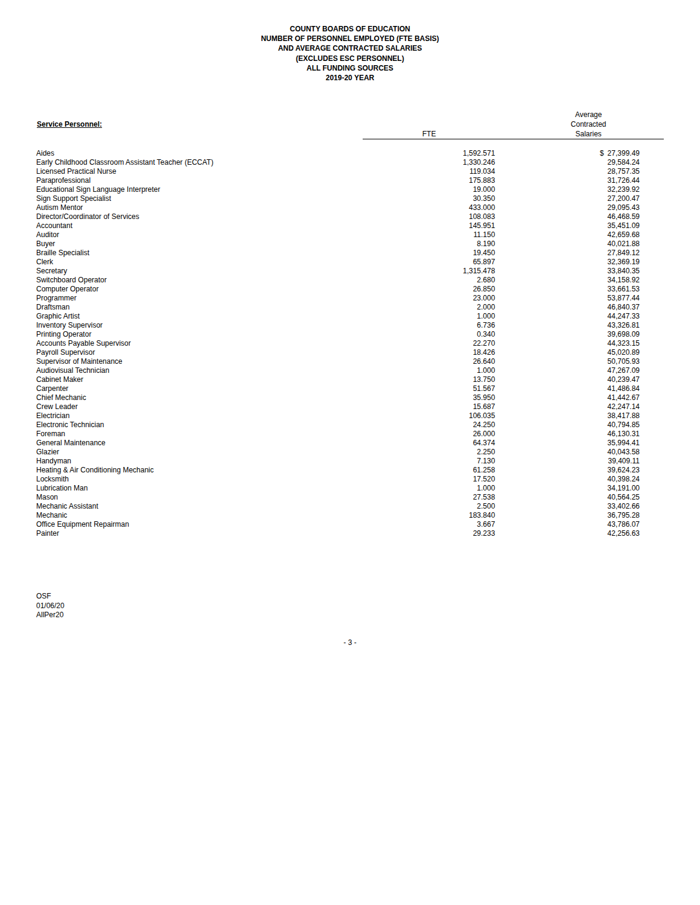COUNTY BOARDS OF EDUCATION
NUMBER OF PERSONNEL EMPLOYED (FTE BASIS)
AND AVERAGE CONTRACTED SALARIES
(EXCLUDES ESC PERSONNEL)
ALL FUNDING SOURCES
2019-20 YEAR
| | | Average |
| --- | --- | --- |
| Service Personnel: | | Contracted |
| | FTE | Salaries |
| Aides | 1,592.571 | $ 27,399.49 |
| Early Childhood Classroom Assistant Teacher (ECCAT) | 1,330.246 | 29,584.24 |
| Licensed Practical Nurse | 119.034 | 28,757.35 |
| Paraprofessional | 175.883 | 31,726.44 |
| Educational Sign Language Interpreter | 19.000 | 32,239.92 |
| Sign Support Specialist | 30.350 | 27,200.47 |
| Autism Mentor | 433.000 | 29,095.43 |
| Director/Coordinator of Services | 108.083 | 46,468.59 |
| Accountant | 145.951 | 35,451.09 |
| Auditor | 11.150 | 42,659.68 |
| Buyer | 8.190 | 40,021.88 |
| Braille Specialist | 19.450 | 27,849.12 |
| Clerk | 65.897 | 32,369.19 |
| Secretary | 1,315.478 | 33,840.35 |
| Switchboard Operator | 2.680 | 34,158.92 |
| Computer Operator | 26.850 | 33,661.53 |
| Programmer | 23.000 | 53,877.44 |
| Draftsman | 2.000 | 46,840.37 |
| Graphic Artist | 1.000 | 44,247.33 |
| Inventory Supervisor | 6.736 | 43,326.81 |
| Printing Operator | 0.340 | 39,698.09 |
| Accounts Payable Supervisor | 22.270 | 44,323.15 |
| Payroll Supervisor | 18.426 | 45,020.89 |
| Supervisor of Maintenance | 26.640 | 50,705.93 |
| Audiovisual Technician | 1.000 | 47,267.09 |
| Cabinet Maker | 13.750 | 40,239.47 |
| Carpenter | 51.567 | 41,486.84 |
| Chief Mechanic | 35.950 | 41,442.67 |
| Crew Leader | 15.687 | 42,247.14 |
| Electrician | 106.035 | 38,417.88 |
| Electronic Technician | 24.250 | 40,794.85 |
| Foreman | 26.000 | 46,130.31 |
| General Maintenance | 64.374 | 35,994.41 |
| Glazier | 2.250 | 40,043.58 |
| Handyman | 7.130 | 39,409.11 |
| Heating & Air Conditioning Mechanic | 61.258 | 39,624.23 |
| Locksmith | 17.520 | 40,398.24 |
| Lubrication Man | 1.000 | 34,191.00 |
| Mason | 27.538 | 40,564.25 |
| Mechanic Assistant | 2.500 | 33,402.66 |
| Mechanic | 183.840 | 36,795.28 |
| Office Equipment Repairman | 3.667 | 43,786.07 |
| Painter | 29.233 | 42,256.63 |
OSF
01/06/20
AllPer20
- 3 -